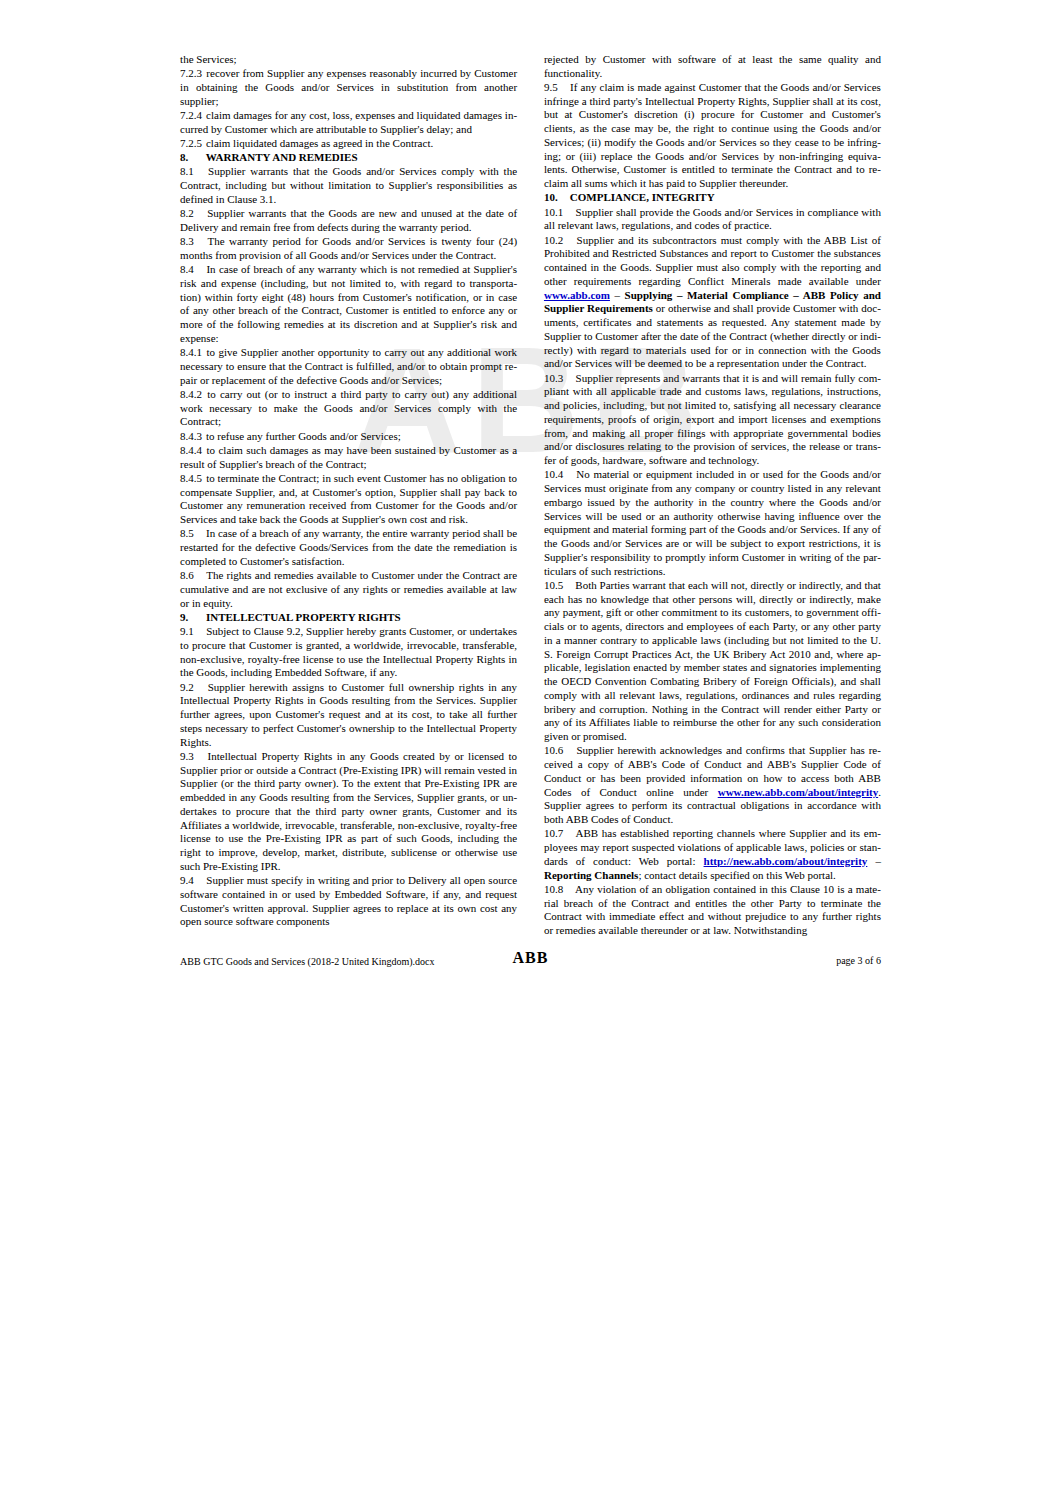ABB
the Services;
7.2.3 recover from Supplier any expenses reasonably incurred by Customer in obtaining the Goods and/or Services in substitution from another supplier;
7.2.4 claim damages for any cost, loss, expenses and liquidated damages incurred by Customer which are attributable to Supplier's delay; and
7.2.5 claim liquidated damages as agreed in the Contract.
8. WARRANTY AND REMEDIES
8.1 Supplier warrants that the Goods and/or Services comply with the Contract, including but without limitation to Supplier's responsibilities as defined in Clause 3.1.
8.2 Supplier warrants that the Goods are new and unused at the date of Delivery and remain free from defects during the warranty period.
8.3 The warranty period for Goods and/or Services is twenty four (24) months from provision of all Goods and/or Services under the Contract.
8.4 In case of breach of any warranty which is not remedied at Supplier's risk and expense (including, but not limited to, with regard to transportation) within forty eight (48) hours from Customer's notification, or in case of any other breach of the Contract, Customer is entitled to enforce any or more of the following remedies at its discretion and at Supplier's risk and expense:
8.4.1 to give Supplier another opportunity to carry out any additional work necessary to ensure that the Contract is fulfilled, and/or to obtain prompt repair or replacement of the defective Goods and/or Services;
8.4.2 to carry out (or to instruct a third party to carry out) any additional work necessary to make the Goods and/or Services comply with the Contract;
8.4.3 to refuse any further Goods and/or Services;
8.4.4 to claim such damages as may have been sustained by Customer as a result of Supplier's breach of the Contract;
8.4.5 to terminate the Contract; in such event Customer has no obligation to compensate Supplier, and, at Customer's option, Supplier shall pay back to Customer any remuneration received from Customer for the Goods and/or Services and take back the Goods at Supplier's own cost and risk.
8.5 In case of a breach of any warranty, the entire warranty period shall be restarted for the defective Goods/Services from the date the remediation is completed to Customer's satisfaction.
8.6 The rights and remedies available to Customer under the Contract are cumulative and are not exclusive of any rights or remedies available at law or in equity.
9. INTELLECTUAL PROPERTY RIGHTS
9.1 Subject to Clause 9.2, Supplier hereby grants Customer, or undertakes to procure that Customer is granted, a worldwide, irrevocable, transferable, non-exclusive, royalty-free license to use the Intellectual Property Rights in the Goods, including Embedded Software, if any.
9.2 Supplier herewith assigns to Customer full ownership rights in any Intellectual Property Rights in Goods resulting from the Services. Supplier further agrees, upon Customer's request and at its cost, to take all further steps necessary to perfect Customer's ownership to the Intellectual Property Rights.
9.3 Intellectual Property Rights in any Goods created by or licensed to Supplier prior or outside a Contract (Pre-Existing IPR) will remain vested in Supplier (or the third party owner). To the extent that Pre-Existing IPR are embedded in any Goods resulting from the Services, Supplier grants, or undertakes to procure that the third party owner grants, Customer and its Affiliates a worldwide, irrevocable, transferable, non-exclusive, royalty-free license to use the Pre-Existing IPR as part of such Goods, including the right to improve, develop, market, distribute, sublicense or otherwise use such Pre-Existing IPR.
9.4 Supplier must specify in writing and prior to Delivery all open source software contained in or used by Embedded Software, if any, and request Customer's written approval. Supplier agrees to replace at its own cost any open source software components
rejected by Customer with software of at least the same quality and functionality.
9.5 If any claim is made against Customer that the Goods and/or Services infringe a third party's Intellectual Property Rights, Supplier shall at its cost, but at Customer's discretion (i) procure for Customer and Customer's clients, as the case may be, the right to continue using the Goods and/or Services; (ii) modify the Goods and/or Services so they cease to be infringing; or (iii) replace the Goods and/or Services by non-infringing equivalents. Otherwise, Customer is entitled to terminate the Contract and to reclaim all sums which it has paid to Supplier thereunder.
10. COMPLIANCE, INTEGRITY
10.1 Supplier shall provide the Goods and/or Services in compliance with all relevant laws, regulations, and codes of practice.
10.2 Supplier and its subcontractors must comply with the ABB List of Prohibited and Restricted Substances and report to Customer the substances contained in the Goods. Supplier must also comply with the reporting and other requirements regarding Conflict Minerals made available under www.abb.com – Supplying – Material Compliance – ABB Policy and Supplier Requirements or otherwise and shall provide Customer with documents, certificates and statements as requested. Any statement made by Supplier to Customer after the date of the Contract (whether directly or indirectly) with regard to materials used for or in connection with the Goods and/or Services will be deemed to be a representation under the Contract.
10.3 Supplier represents and warrants that it is and will remain fully compliant with all applicable trade and customs laws, regulations, instructions, and policies, including, but not limited to, satisfying all necessary clearance requirements, proofs of origin, export and import licenses and exemptions from, and making all proper filings with appropriate governmental bodies and/or disclosures relating to the provision of services, the release or transfer of goods, hardware, software and technology.
10.4 No material or equipment included in or used for the Goods and/or Services must originate from any company or country listed in any relevant embargo issued by the authority in the country where the Goods and/or Services will be used or an authority otherwise having influence over the equipment and material forming part of the Goods and/or Services. If any of the Goods and/or Services are or will be subject to export restrictions, it is Supplier's responsibility to promptly inform Customer in writing of the particulars of such restrictions.
10.5 Both Parties warrant that each will not, directly or indirectly, and that each has no knowledge that other persons will, directly or indirectly, make any payment, gift or other commitment to its customers, to government officials or to agents, directors and employees of each Party, or any other party in a manner contrary to applicable laws (including but not limited to the U. S. Foreign Corrupt Practices Act, the UK Bribery Act 2010 and, where applicable, legislation enacted by member states and signatories implementing the OECD Convention Combating Bribery of Foreign Officials), and shall comply with all relevant laws, regulations, ordinances and rules regarding bribery and corruption. Nothing in the Contract will render either Party or any of its Affiliates liable to reimburse the other for any such consideration given or promised.
10.6 Supplier herewith acknowledges and confirms that Supplier has received a copy of ABB's Code of Conduct and ABB's Supplier Code of Conduct or has been provided information on how to access both ABB Codes of Conduct online under www.new.abb.com/about/integrity. Supplier agrees to perform its contractual obligations in accordance with both ABB Codes of Conduct.
10.7 ABB has established reporting channels where Supplier and its employees may report suspected violations of applicable laws, policies or standards of conduct: Web portal: http://new.abb.com/about/integrity – Reporting Channels; contact details specified on this Web portal.
10.8 Any violation of an obligation contained in this Clause 10 is a material breach of the Contract and entitles the other Party to terminate the Contract with immediate effect and without prejudice to any further rights or remedies available thereunder or at law. Notwithstanding
ABB GTC Goods and Services (2018-2 United Kingdom).docx
ABB
page 3 of 6